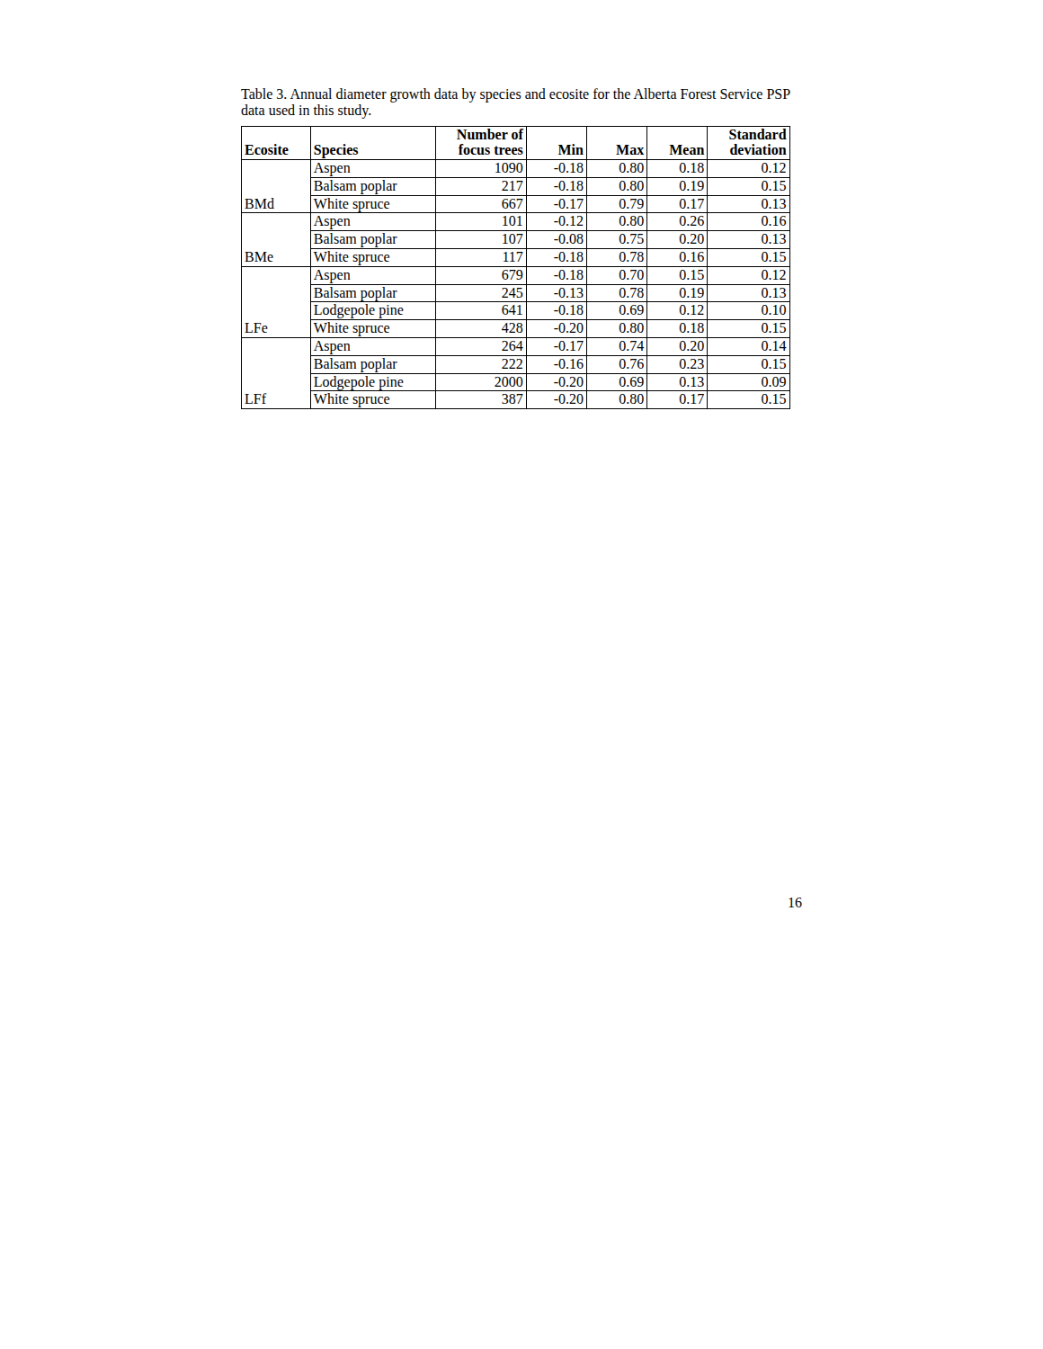Table 3. Annual diameter growth data by species and ecosite for the Alberta Forest Service PSP data used in this study.
| Ecosite | Species | Number of focus trees | Min | Max | Mean | Standard deviation |
| --- | --- | --- | --- | --- | --- | --- |
| BMd | Aspen | 1090 | -0.18 | 0.80 | 0.18 | 0.12 |
| Balsam poplar | 217 | -0.18 | 0.80 | 0.19 | 0.15 |
| White spruce | 667 | -0.17 | 0.79 | 0.17 | 0.13 |
| BMe | Aspen | 101 | -0.12 | 0.80 | 0.26 | 0.16 |
| Balsam poplar | 107 | -0.08 | 0.75 | 0.20 | 0.13 |
| White spruce | 117 | -0.18 | 0.78 | 0.16 | 0.15 |
| LFe | Aspen | 679 | -0.18 | 0.70 | 0.15 | 0.12 |
| Balsam poplar | 245 | -0.13 | 0.78 | 0.19 | 0.13 |
| Lodgepole pine | 641 | -0.18 | 0.69 | 0.12 | 0.10 |
| White spruce | 428 | -0.20 | 0.80 | 0.18 | 0.15 |
| LFf | Aspen | 264 | -0.17 | 0.74 | 0.20 | 0.14 |
| Balsam poplar | 222 | -0.16 | 0.76 | 0.23 | 0.15 |
| Lodgepole pine | 2000 | -0.20 | 0.69 | 0.13 | 0.09 |
| White spruce | 387 | -0.20 | 0.80 | 0.17 | 0.15 |
16